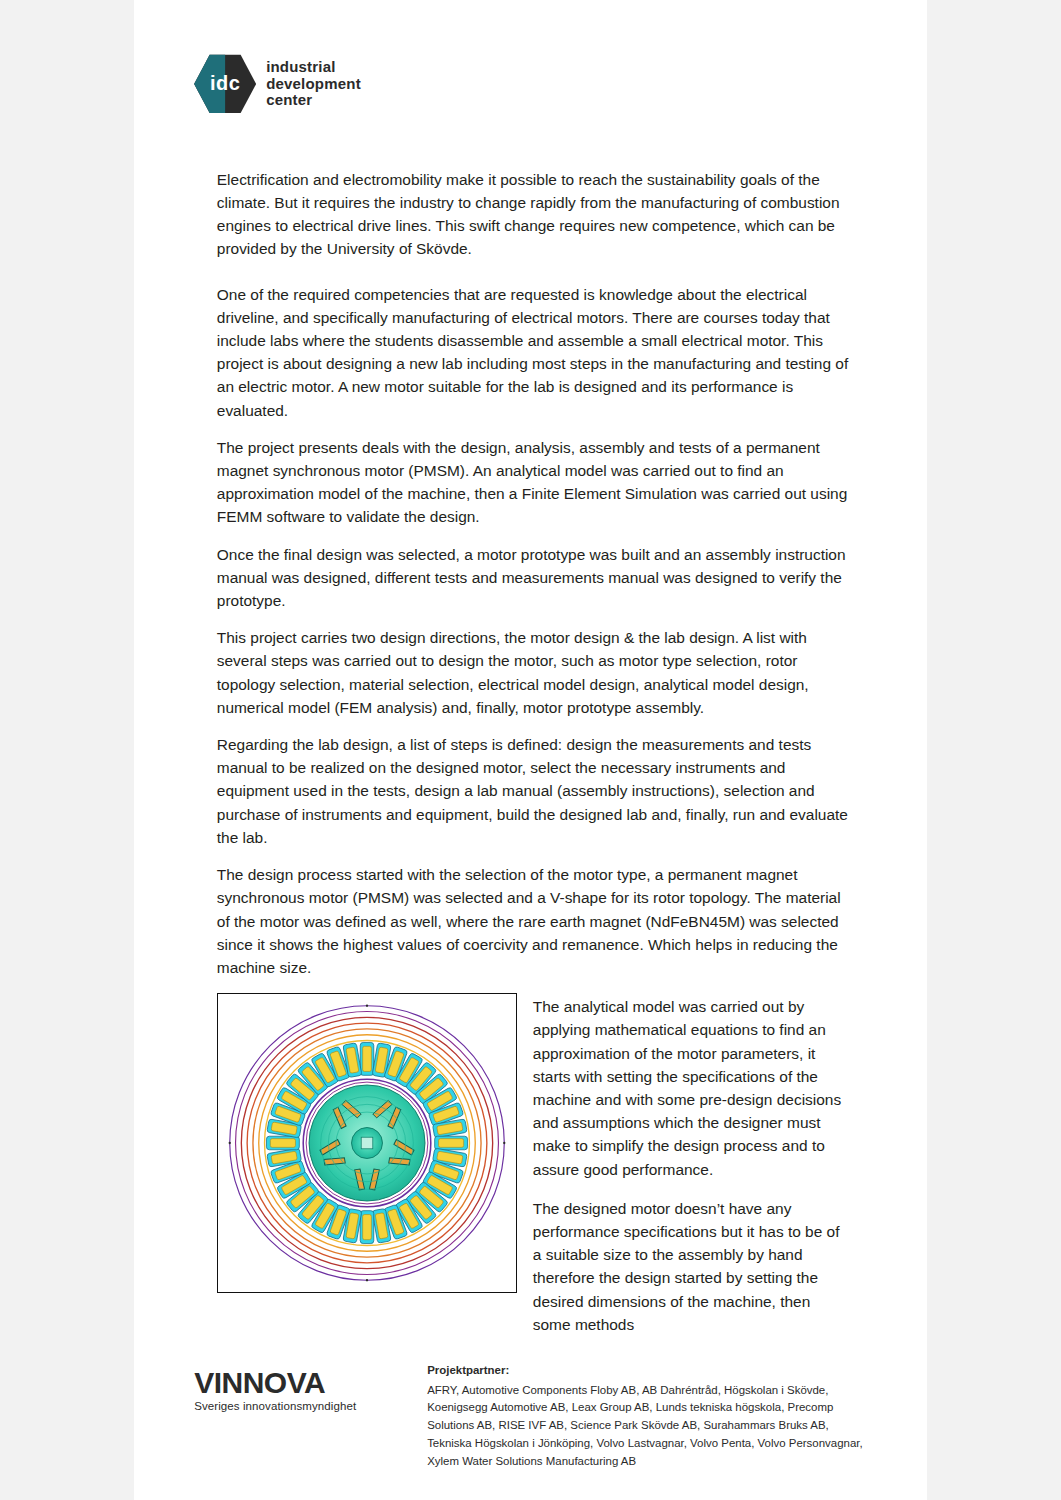idc
industrial
development
center
Electrification and electromobility make it possible to reach the sustainability goals of the climate. But it requires the industry to change rapidly from the manufacturing of combustion engines to electrical drive lines. This swift change requires new competence, which can be provided by the University of Skövde.
One of the required competencies that are requested is knowledge about the electrical driveline, and specifically manufacturing of electrical motors. There are courses today that include labs where the students disassemble and assemble a small electrical motor. This project is about designing a new lab including most steps in the manufacturing and testing of an electric motor. A new motor suitable for the lab is designed and its performance is evaluated.
The project presents deals with the design, analysis, assembly and tests of a permanent magnet synchronous motor (PMSM). An analytical model was carried out to find an approximation model of the machine, then a Finite Element Simulation was carried out using FEMM software to validate the design.
Once the final design was selected, a motor prototype was built and an assembly instruction manual was designed, different tests and measurements manual was designed to verify the prototype.
This project carries two design directions, the motor design & the lab design. A list with several steps was carried out to design the motor, such as motor type selection, rotor topology selection, material selection, electrical model design, analytical model design, numerical model (FEM analysis) and, finally, motor prototype assembly.
Regarding the lab design, a list of steps is defined: design the measurements and tests manual to be realized on the designed motor, select the necessary instruments and equipment used in the tests, design a lab manual (assembly instructions), selection and purchase of instruments and equipment, build the designed lab and, finally, run and evaluate the lab.
The design process started with the selection of the motor type, a permanent magnet synchronous motor (PMSM) was selected and a V-shape for its rotor topology. The material of the motor was defined as well, where the rare earth magnet (NdFeBN45M) was selected since it shows the highest values of coercivity and remanence. Which helps in reducing the machine size.
The analytical model was carried out by applying mathematical equations to find an approximation of the motor parameters, it starts with setting the specifications of the machine and with some pre-design decisions and assumptions which the designer must make to simplify the design process and to assure good performance.
The designed motor doesn’t have any performance specifications but it has to be of a suitable size to the assembly by hand therefore the design started by setting the desired dimensions of the machine, then some methods
VINNOVA
Sveriges innovationsmyndighet
Projektpartner:
AFRY, Automotive Components Floby AB, AB Dahréntråd, Högskolan i Skövde, Koenigsegg Automotive AB, Leax Group AB, Lunds tekniska högskola, Precomp Solutions AB, RISE IVF AB, Science Park Skövde AB, Surahammars Bruks AB, Tekniska Högskolan i Jönköping, Volvo Lastvagnar, Volvo Penta, Volvo Personvagnar, Xylem Water Solutions Manufacturing AB